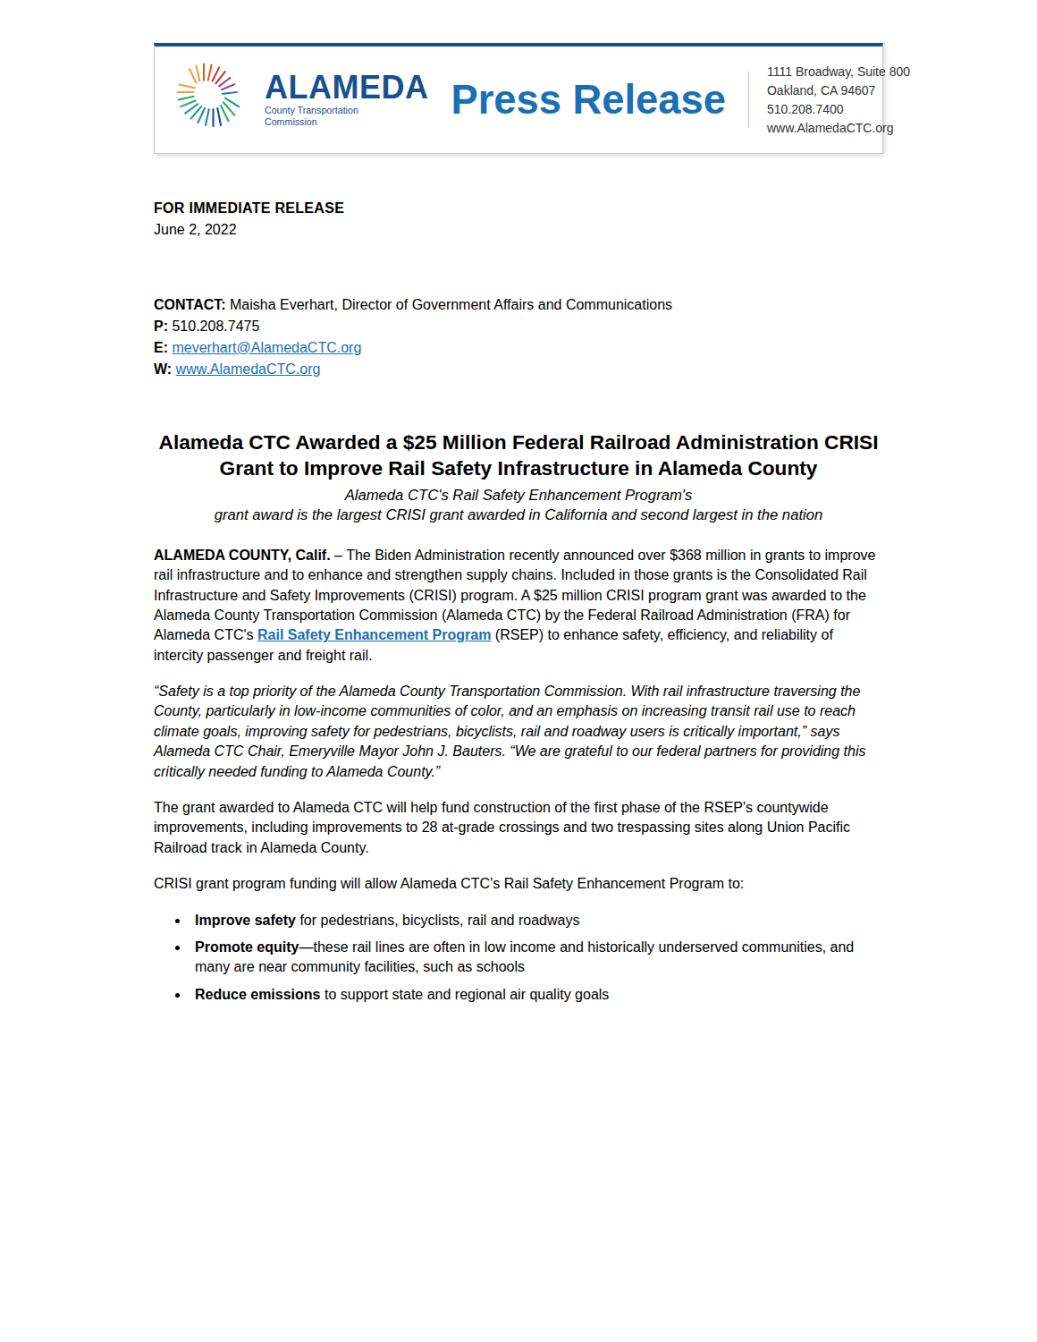ALAMEDA County Transportation
Commission
Press Release
1111 Broadway, Suite 800
Oakland, CA 94607
510.208.7400
www.AlamedaCTC.org
FOR IMMEDIATE RELEASE
June 2, 2022
CONTACT: Maisha Everhart, Director of Government Affairs and Communications
P: 510.208.7475
E: meverhart@AlamedaCTC.org
W: www.AlamedaCTC.org
Alameda CTC Awarded a $25 Million Federal Railroad Administration CRISI Grant to Improve Rail Safety Infrastructure in Alameda County
Alameda CTC's Rail Safety Enhancement Program's
grant award is the largest CRISI grant awarded in California and second largest in the nation
ALAMEDA COUNTY, Calif. – The Biden Administration recently announced over $368 million in grants to improve rail infrastructure and to enhance and strengthen supply chains. Included in those grants is the Consolidated Rail Infrastructure and Safety Improvements (CRISI) program. A $25 million CRISI program grant was awarded to the Alameda County Transportation Commission (Alameda CTC) by the Federal Railroad Administration (FRA) for Alameda CTC's Rail Safety Enhancement Program (RSEP) to enhance safety, efficiency, and reliability of intercity passenger and freight rail.
“Safety is a top priority of the Alameda County Transportation Commission. With rail infrastructure traversing the County, particularly in low-income communities of color, and an emphasis on increasing transit rail use to reach climate goals, improving safety for pedestrians, bicyclists, rail and roadway users is critically important,” says Alameda CTC Chair, Emeryville Mayor John J. Bauters. “We are grateful to our federal partners for providing this critically needed funding to Alameda County.”
The grant awarded to Alameda CTC will help fund construction of the first phase of the RSEP's countywide improvements, including improvements to 28 at-grade crossings and two trespassing sites along Union Pacific Railroad track in Alameda County.
CRISI grant program funding will allow Alameda CTC's Rail Safety Enhancement Program to:
Improve safety for pedestrians, bicyclists, rail and roadways
Promote equity—these rail lines are often in low income and historically underserved communities, and many are near community facilities, such as schools
Reduce emissions to support state and regional air quality goals